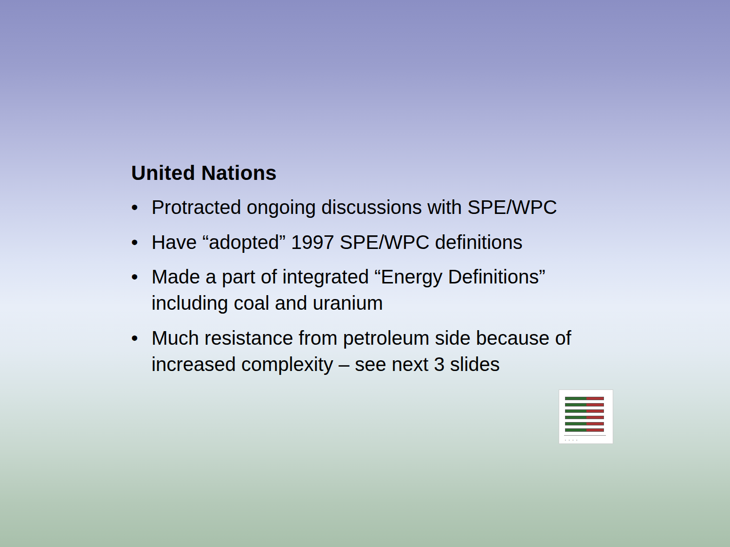United Nations
Protracted ongoing discussions with SPE/WPC
Have “adopted” 1997 SPE/WPC definitions
Made a part of integrated “Energy Definitions” including coal and uranium
Much resistance from petroleum side because of increased complexity – see next 3 slides
••••